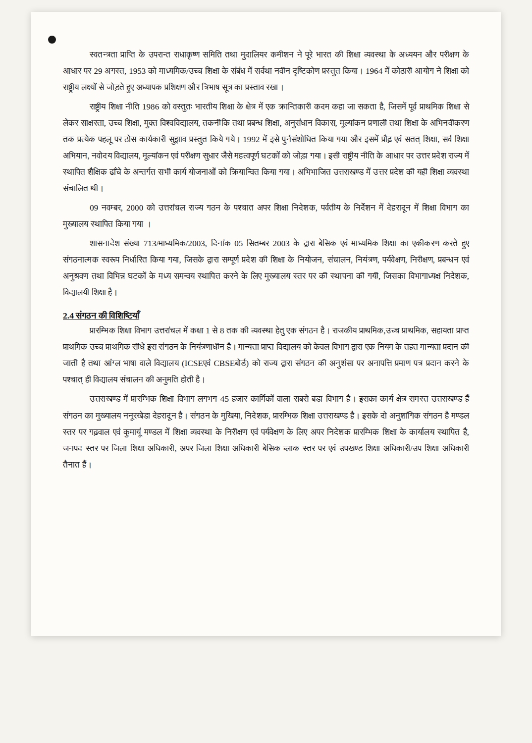स्वतन्त्रता प्राप्ति के उपरान्त राधाकृष्ण समिति तथा मुदालियर कमीशन ने पूरे भारत की शिक्षा व्यवस्था के अध्ययन और परीक्षण के आधार पर 29 अगस्त, 1953 को माध्यमिक/उच्च शिक्षा के संबंध में सर्वथा नवीन दृष्टिकोण प्रस्तुत किया। 1964 में कोठारी आयोग ने शिक्षा को राष्ट्रीय लक्ष्यों से जोड़ते हुए अध्यापक प्रशिक्षण और त्रिभाष सूत्र का प्रस्ताव रखा।
राष्ट्रीय शिक्षा नीति 1986 को वस्तुतः भारतीय शिक्षा के क्षेत्र में एक क्रान्तिकारी कदम कहा जा सकता है, जिसमें पूर्व प्राथमिक शिक्षा से लेकर साक्षरता, उच्च शिक्षा, मुक्त विश्वविद्यालय, तकनीकि तथा प्रबन्ध शिक्षा, अनुसंधान विकास, मूल्यांकन प्रणाली तथा शिक्षा के अभिनवीकरण तक प्रत्येक पहलू पर ठोस कार्यकारी सुझाव प्रस्तुत किये गये। 1992 में इसे पुर्नसंशोधित किया गया और इसमें प्रौढ़ एवं सतत् शिक्षा, सर्व शिक्षा अभियान, नवोदय विद्यालय, मूल्यांकन एवं परीक्षण सुधार जैसे महत्वपूर्ण घटकों को जोड़ा गया। इसी राष्ट्रीय नीति के आधार पर उत्तर प्रदेश राज्य में स्थापित शैक्षिक ढाँचे के अन्तर्गत सभी कार्य योजनाओं को क्रियान्वित किया गया। अभिभाजित उत्तराखण्ड में उत्तर प्रदेश की यही शिक्षा व्यवस्था संचालित थी।
09 नवम्बर, 2000 को उत्तरांचल राज्य गठन के पश्चात अपर शिक्षा निदेशक, पर्वतीय के निर्देशन में देहरादून में शिक्षा विभाग का मुख्यालय स्थापित किया गया ।
शासनादेश संख्या 713/माध्यमिक/2003, दिनांक 05 सितम्बर 2003 के द्वारा बेसिक एवं माध्यमिक शिक्षा का एकीकरण करते हुए संगठनात्मक स्वरूप निर्धारित किया गया, जिसके द्वारा सम्पूर्ण प्रदेश की शिक्षा के नियोजन, संचालन, नियंत्रण, पर्यवेक्षण, निरीक्षण, प्रबन्धन एवं अनुश्रवण तथा विभिन्न घटकों के मध्य समन्वय स्थापित करने के लिए मुख्यालय स्तर पर की स्थापना की गयी, जिसका विभागाध्यक्ष निदेशक, विद्यालयी शिक्षा है।
2.4 संगठन की विशिष्टियाँ
प्रारम्भिक शिक्षा विभाग उत्तरांचल में कक्षा 1 से 8 तक की व्यवस्था हेतु एक संगठन है। राजकीय प्राथमिक,उच्च प्राथमिक, सहायता प्राप्त प्राथमिक उच्च प्राथमिक सीधे इस संगठन के नियंत्रणाधीन है। मान्यता प्राप्त विद्यालय को केवल विभाग द्वारा एक नियम के तहत मान्यता प्रदान की जाती है तथा आंग्ल भाषा वाले विद्यालय (ICSEएवं CBSEबोर्ड) को राज्य द्वारा संगठन की अनुशंसा पर अनापत्ति प्रमाण पत्र प्रदान करने के पश्चात् ही विद्यालय संचालन की अनुमति होती है।
उत्तराखण्ड में प्रारम्भिक शिक्षा विभाग लगभग 45 हजार कार्मिकों वाला सबसे बडा विभाग है। इसका कार्य क्षेत्र समस्त उत्तराखण्ड हैं संगठन का मुख्यालय ननूरखेडा देहरादून है। संगठन के मुखिया, निदेशक, प्रारम्भिक शिक्षा उत्तराखण्ड है। इसके दो अनुशांगिक संगठन है मण्डल स्तर पर गढ़वाल एवं कुमायूं मण्डल में शिक्षा व्यवस्था के निरीक्षण एवं पर्यवेक्षण के लिए अपर निदेशक प्रारम्भिक शिक्षा के कार्यालय स्थापित है, जनपद स्तर पर जिला शिक्षा अधिकारी, अपर जिला शिक्षा अधिकारी बेसिक ब्लाक स्तर पर एवं उपखण्ड शिक्षा अधिकारी/उप शिक्षा अधिकारी तैनात हैं।